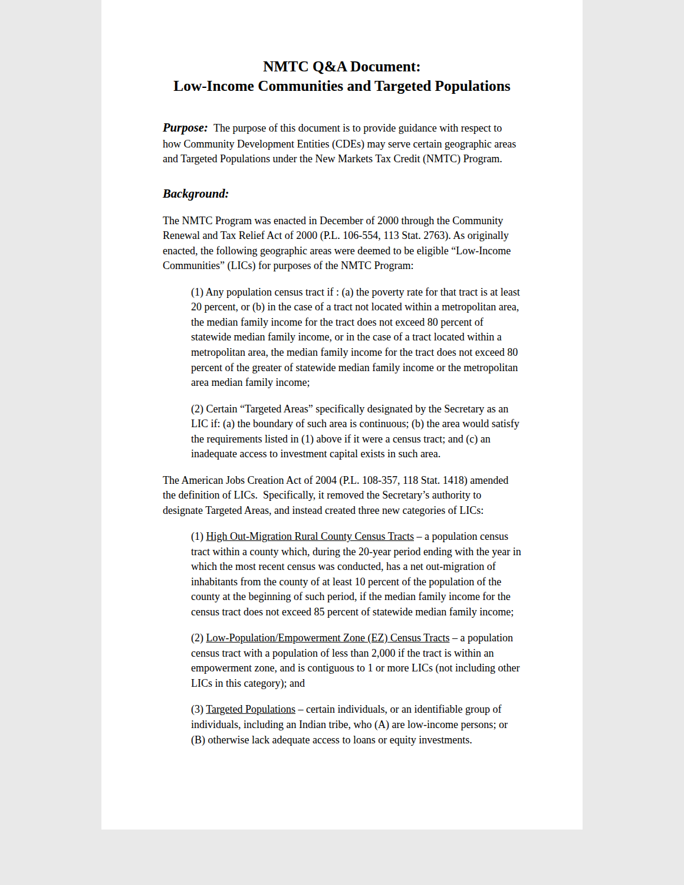NMTC Q&A Document:
Low-Income Communities and Targeted Populations
Purpose: The purpose of this document is to provide guidance with respect to how Community Development Entities (CDEs) may serve certain geographic areas and Targeted Populations under the New Markets Tax Credit (NMTC) Program.
Background:
The NMTC Program was enacted in December of 2000 through the Community Renewal and Tax Relief Act of 2000 (P.L. 106-554, 113 Stat. 2763). As originally enacted, the following geographic areas were deemed to be eligible “Low-Income Communities” (LICs) for purposes of the NMTC Program:
(1) Any population census tract if : (a) the poverty rate for that tract is at least 20 percent, or (b) in the case of a tract not located within a metropolitan area, the median family income for the tract does not exceed 80 percent of statewide median family income, or in the case of a tract located within a metropolitan area, the median family income for the tract does not exceed 80 percent of the greater of statewide median family income or the metropolitan area median family income;
(2) Certain “Targeted Areas” specifically designated by the Secretary as an LIC if: (a) the boundary of such area is continuous; (b) the area would satisfy the requirements listed in (1) above if it were a census tract; and (c) an inadequate access to investment capital exists in such area.
The American Jobs Creation Act of 2004 (P.L. 108-357, 118 Stat. 1418) amended the definition of LICs. Specifically, it removed the Secretary’s authority to designate Targeted Areas, and instead created three new categories of LICs:
(1) High Out-Migration Rural County Census Tracts – a population census tract within a county which, during the 20-year period ending with the year in which the most recent census was conducted, has a net out-migration of inhabitants from the county of at least 10 percent of the population of the county at the beginning of such period, if the median family income for the census tract does not exceed 85 percent of statewide median family income;
(2) Low-Population/Empowerment Zone (EZ) Census Tracts – a population census tract with a population of less than 2,000 if the tract is within an empowerment zone, and is contiguous to 1 or more LICs (not including other LICs in this category); and
(3) Targeted Populations – certain individuals, or an identifiable group of individuals, including an Indian tribe, who (A) are low-income persons; or (B) otherwise lack adequate access to loans or equity investments.